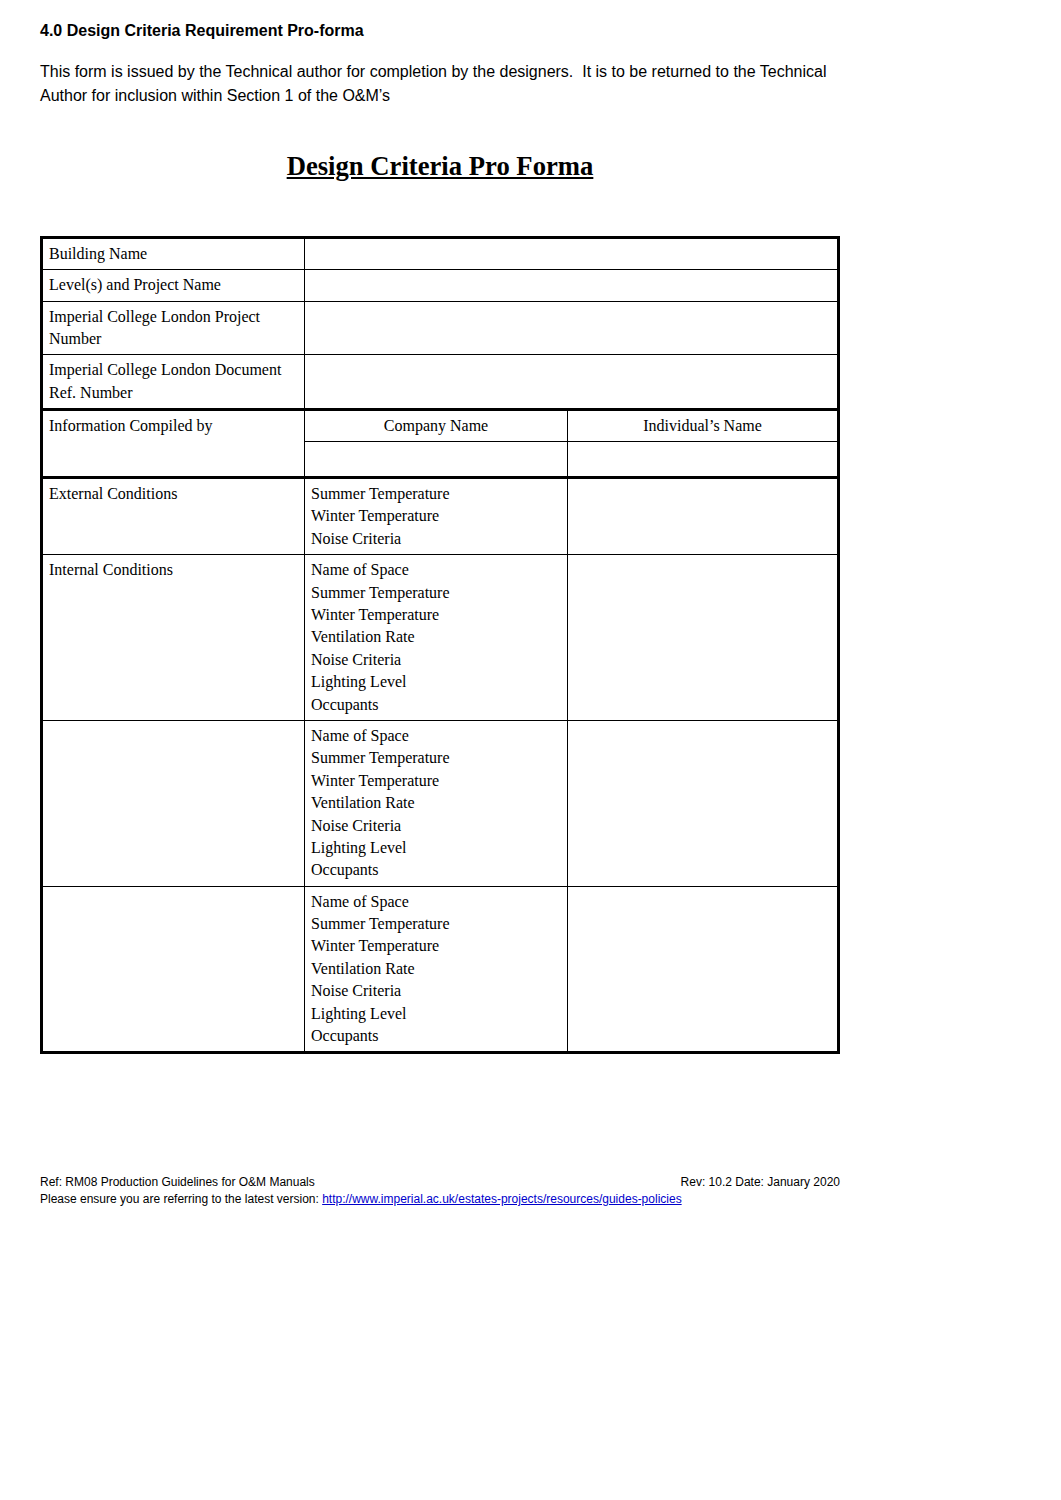4.0 Design Criteria Requirement Pro-forma
This form is issued by the Technical author for completion by the designers. It is to be returned to the Technical Author for inclusion within Section 1 of the O&M’s
Design Criteria Pro Forma
| Building Name | |
| Level(s) and Project Name | |
| Imperial College London Project Number | |
| Imperial College London Document Ref. Number | |
| Information Compiled by | Company Name | Individual’s Name |
| External Conditions | Summer Temperature Winter Temperature Noise Criteria | |
| Internal Conditions | Name of Space Summer Temperature Winter Temperature Ventilation Rate Noise Criteria Lighting Level Occupants | |
| | Name of Space Summer Temperature Winter Temperature Ventilation Rate Noise Criteria Lighting Level Occupants | |
| | Name of Space Summer Temperature Winter Temperature Ventilation Rate Noise Criteria Lighting Level Occupants | |
Ref: RM08 Production Guidelines for O&M Manuals Rev: 10.2 Date: January 2020
Please ensure you are referring to the latest version: http://www.imperial.ac.uk/estates-projects/resources/guides-policies